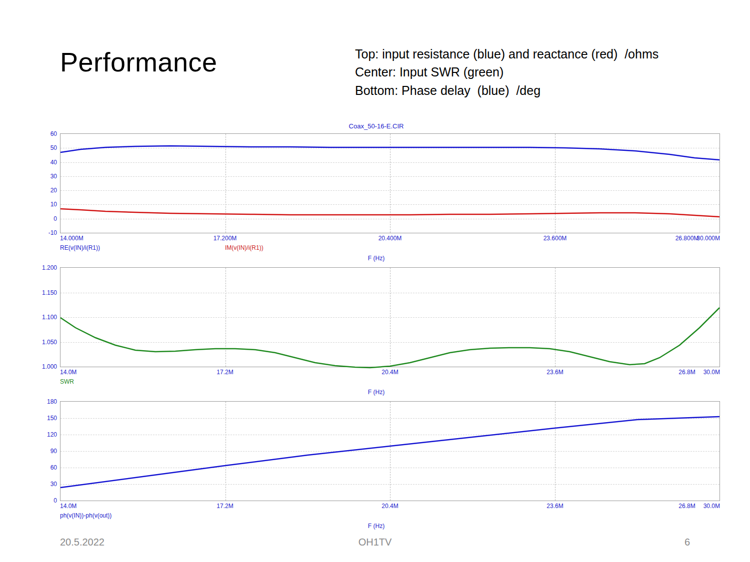Performance
Top: input resistance (blue) and reactance (red) /ohms
Center: Input SWR (green)
Bottom: Phase delay (blue) /deg
Coax_50-16-E.CIR
60
50
40
30
20
10
0
-10
14.000M
17.200M
20.400M
23.600M
26.800M
30.000M
RE(v(IN)/i(R1))
IM(v(IN)/i(R1))
F (Hz)
1.200
1.150
1.100
1.050
1.000
14.0M
17.2M
20.4M
23.6M
26.8M
30.0M
SWR
F (Hz)
180
150
120
90
60
30
0
14.0M
17.2M
20.4M
23.6M
26.8M
30.0M
ph(v(IN))-ph(v(out))
F (Hz)
20.5.2022
OH1TV
6